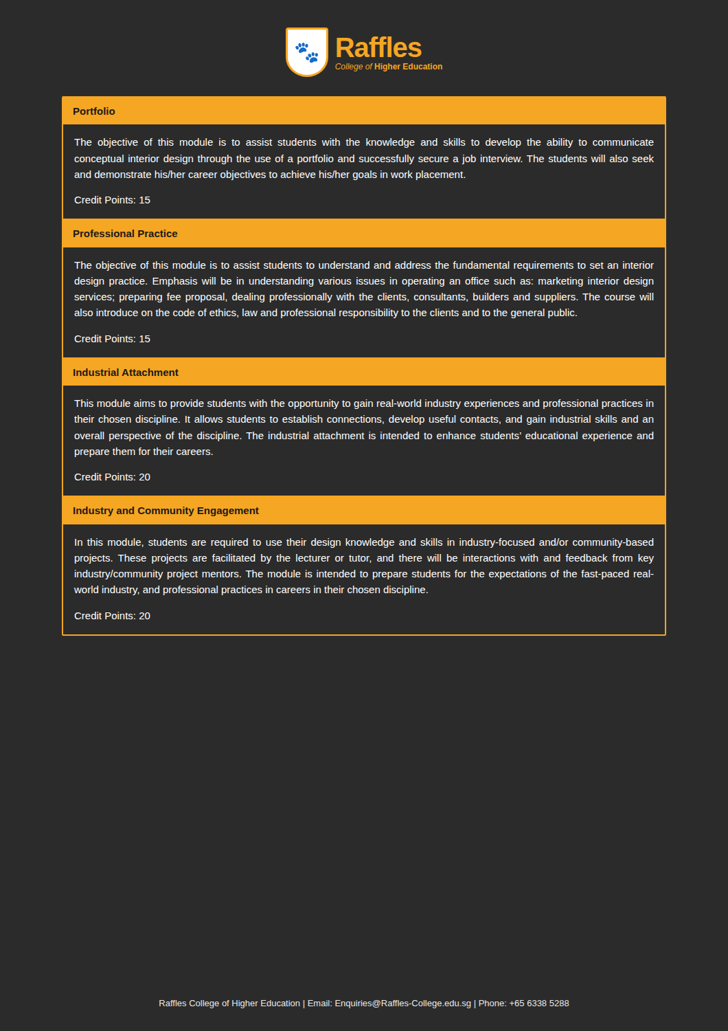🐾
Raffles College of Higher Education
Portfolio
The objective of this module is to assist students with the knowledge and skills to develop the ability to communicate conceptual interior design through the use of a portfolio and successfully secure a job interview. The students will also seek and demonstrate his/her career objectives to achieve his/her goals in work placement.
Credit Points: 15
Professional Practice
The objective of this module is to assist students to understand and address the fundamental requirements to set an interior design practice. Emphasis will be in understanding various issues in operating an office such as: marketing interior design services; preparing fee proposal, dealing professionally with the clients, consultants, builders and suppliers. The course will also introduce on the code of ethics, law and professional responsibility to the clients and to the general public.
Credit Points: 15
Industrial Attachment
This module aims to provide students with the opportunity to gain real-world industry experiences and professional practices in their chosen discipline. It allows students to establish connections, develop useful contacts, and gain industrial skills and an overall perspective of the discipline. The industrial attachment is intended to enhance students’ educational experience and prepare them for their careers.
Credit Points: 20
Industry and Community Engagement
In this module, students are required to use their design knowledge and skills in industry-focused and/or community-based projects. These projects are facilitated by the lecturer or tutor, and there will be interactions with and feedback from key industry/community project mentors. The module is intended to prepare students for the expectations of the fast-paced real-world industry, and professional practices in careers in their chosen discipline.
Credit Points: 20
Raffles College of Higher Education | Email: Enquiries@Raffles-College.edu.sg | Phone: +65 6338 5288